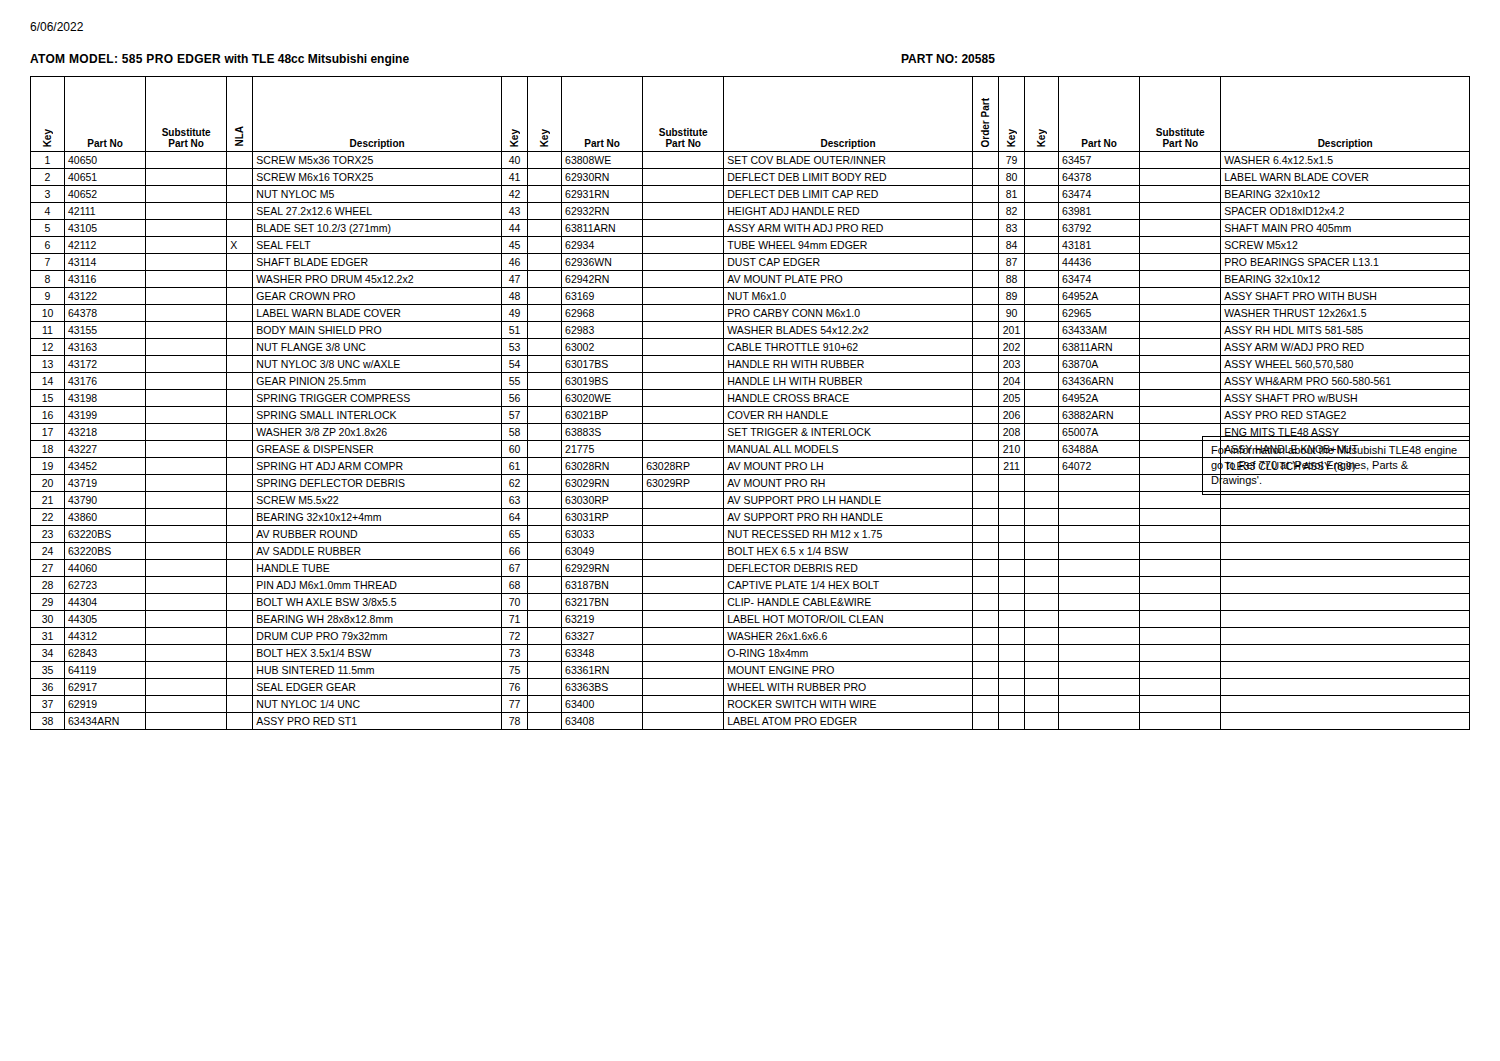6/06/2022
ATOM MODEL: 585 PRO EDGER with TLE 48cc Mitsubishi engine
PART NO: 20585
| Key | Part No | Substitute Part No | NLA | Description | Key | Key | Part No | Substitute Part No | Description | Order Part | Key | Key | Part No | Substitute Part No | Description |
| --- | --- | --- | --- | --- | --- | --- | --- | --- | --- | --- | --- | --- | --- | --- | --- |
| 1 | 40650 | | | SCREW M5x36 TORX25 | 40 | | 63808WE | | SET COV BLADE OUTER/INNER | | 79 | | 63457 | | WASHER 6.4x12.5x1.5 |
| 2 | 40651 | | | SCREW M6x16 TORX25 | 41 | | 62930RN | | DEFLECT DEB LIMIT BODY RED | | 80 | | 64378 | | LABEL WARN BLADE COVER |
| 3 | 40652 | | | NUT NYLOC M5 | 42 | | 62931RN | | DEFLECT DEB LIMIT CAP RED | | 81 | | 63474 | | BEARING 32x10x12 |
| 4 | 42111 | | | SEAL 27.2x12.6 WHEEL | 43 | | 62932RN | | HEIGHT ADJ HANDLE RED | | 82 | | 63981 | | SPACER OD18xID12x4.2 |
| 5 | 43105 | | | BLADE SET 10.2/3 (271mm) | 44 | | 63811ARN | | ASSY ARM WITH ADJ PRO RED | | 83 | | 63792 | | SHAFT MAIN PRO 405mm |
| 6 | 42112 | | X | SEAL FELT | 45 | | 62934 | | TUBE WHEEL 94mm EDGER | | 84 | | 43181 | | SCREW M5x12 |
| 7 | 43114 | | | SHAFT BLADE EDGER | 46 | | 62936WN | | DUST CAP EDGER | | 87 | | 44436 | | PRO BEARINGS SPACER L13.1 |
| 8 | 43116 | | | WASHER PRO DRUM 45x12.2x2 | 47 | | 62942RN | | AV MOUNT PLATE PRO | | 88 | | 63474 | | BEARING 32x10x12 |
| 9 | 43122 | | | GEAR CROWN PRO | 48 | | 63169 | | NUT M6x1.0 | | 89 | | 64952A | | ASSY SHAFT PRO WITH BUSH |
| 10 | 64378 | | | LABEL WARN BLADE COVER | 49 | | 62968 | | PRO CARBY CONN M6x1.0 | | 90 | | 62965 | | WASHER THRUST 12x26x1.5 |
| 11 | 43155 | | | BODY MAIN SHIELD PRO | 51 | | 62983 | | WASHER BLADES 54x12.2x2 | | 201 | | 63433AM | | ASSY RH HDL MITS 581-585 |
| 12 | 43163 | | | NUT FLANGE 3/8 UNC | 53 | | 63002 | | CABLE THROTTLE 910+62 | | 202 | | 63811ARN | | ASSY ARM W/ADJ PRO RED |
| 13 | 43172 | | | NUT NYLOC 3/8 UNC w/AXLE | 54 | | 63017BS | | HANDLE RH WITH RUBBER | | 203 | | 63870A | | ASSY WHEEL 560,570,580 |
| 14 | 43176 | | | GEAR PINION 25.5mm | 55 | | 63019BS | | HANDLE LH WITH RUBBER | | 204 | | 63436ARN | | ASSY WH&ARM PRO 560-580-561 |
| 15 | 43198 | | | SPRING TRIGGER COMPRESS | 56 | | 63020WE | | HANDLE CROSS BRACE | | 205 | | 64952A | | ASSY SHAFT PRO w/BUSH |
| 16 | 43199 | | | SPRING SMALL INTERLOCK | 57 | | 63021BP | | COVER RH HANDLE | | 206 | | 63882ARN | | ASSY PRO RED STAGE2 |
| 17 | 43218 | | | WASHER 3/8 ZP 20x1.8x26 | 58 | | 63883S | | SET TRIGGER & INTERLOCK | | 208 | | 65007A | | ENG MITS TLE48 ASSY |
| 18 | 43227 | | | GREASE & DISPENSER | 60 | | 21775 | | MANUAL ALL MODELS | | 210 | | 63488A | | ASSY HANDLE KNOB+NUT |
| 19 | 43452 | | | SPRING HT ADJ ARM COMPR | 61 | | 63028RN | 63028RP | AV MOUNT PRO LH | | 211 | | 64072 | | TLE33 CLUTCH ASSY (8.9) |
| 20 | 43719 | | | SPRING DEFLECTOR DEBRIS | 62 | | 63029RN | 63029RP | AV MOUNT PRO RH | | | | | | |
| 21 | 43790 | | | SCREW M5.5x22 | 63 | | 63030RP | | AV SUPPORT PRO LH HANDLE | | | | | | |
| 22 | 43860 | | | BEARING 32x10x12+4mm | 64 | | 63031RP | | AV SUPPORT PRO RH HANDLE | | | | | | |
| 23 | 63220BS | | | AV RUBBER ROUND | 65 | | 63033 | | NUT RECESSED RH M12 x 1.75 | | | | | | |
| 24 | 63220BS | | | AV SADDLE RUBBER | 66 | | 63049 | | BOLT HEX 6.5 x 1/4 BSW | | | | | | |
| 27 | 44060 | | | HANDLE TUBE | 67 | | 62929RN | | DEFLECTOR DEBRIS RED | | | | | | |
| 28 | 62723 | | | PIN ADJ M6x1.0mm THREAD | 68 | | 63187BN | | CAPTIVE PLATE 1/4 HEX BOLT | | | | | | |
| 29 | 44304 | | | BOLT WH AXLE BSW 3/8x5.5 | 70 | | 63217BN | | CLIP- HANDLE CABLE&WIRE | | | | | | |
| 30 | 44305 | | | BEARING WH 28x8x12.8mm | 71 | | 63219 | | LABEL HOT MOTOR/OIL CLEAN | | | | | | |
| 31 | 44312 | | | DRUM CUP PRO 79x32mm | 72 | | 63327 | | WASHER 26x1.6x6.6 | | | | | | |
| 34 | 62843 | | | BOLT HEX 3.5x1/4 BSW | 73 | | 63348 | | O-RING 18x4mm | | | | | | |
| 35 | 64119 | | | HUB SINTERED 11.5mm | 75 | | 63361RN | | MOUNT ENGINE PRO | | | | | | |
| 36 | 62917 | | | SEAL EDGER GEAR | 76 | | 63363BS | | WHEEL WITH RUBBER PRO | | | | | | |
| 37 | 62919 | | | NUT NYLOC 1/4 UNC | 77 | | 63400 | | ROCKER SWITCH WITH WIRE | | | | | | |
| 38 | 63434ARN | | | ASSY PRO RED ST1 | 78 | | 63408 | | LABEL ATOM PRO EDGER | | | | | | |
For information about the Mitsubishi TLE48 engine go to Ref 770 at 'Petrol Engines, Parts & Drawings'.